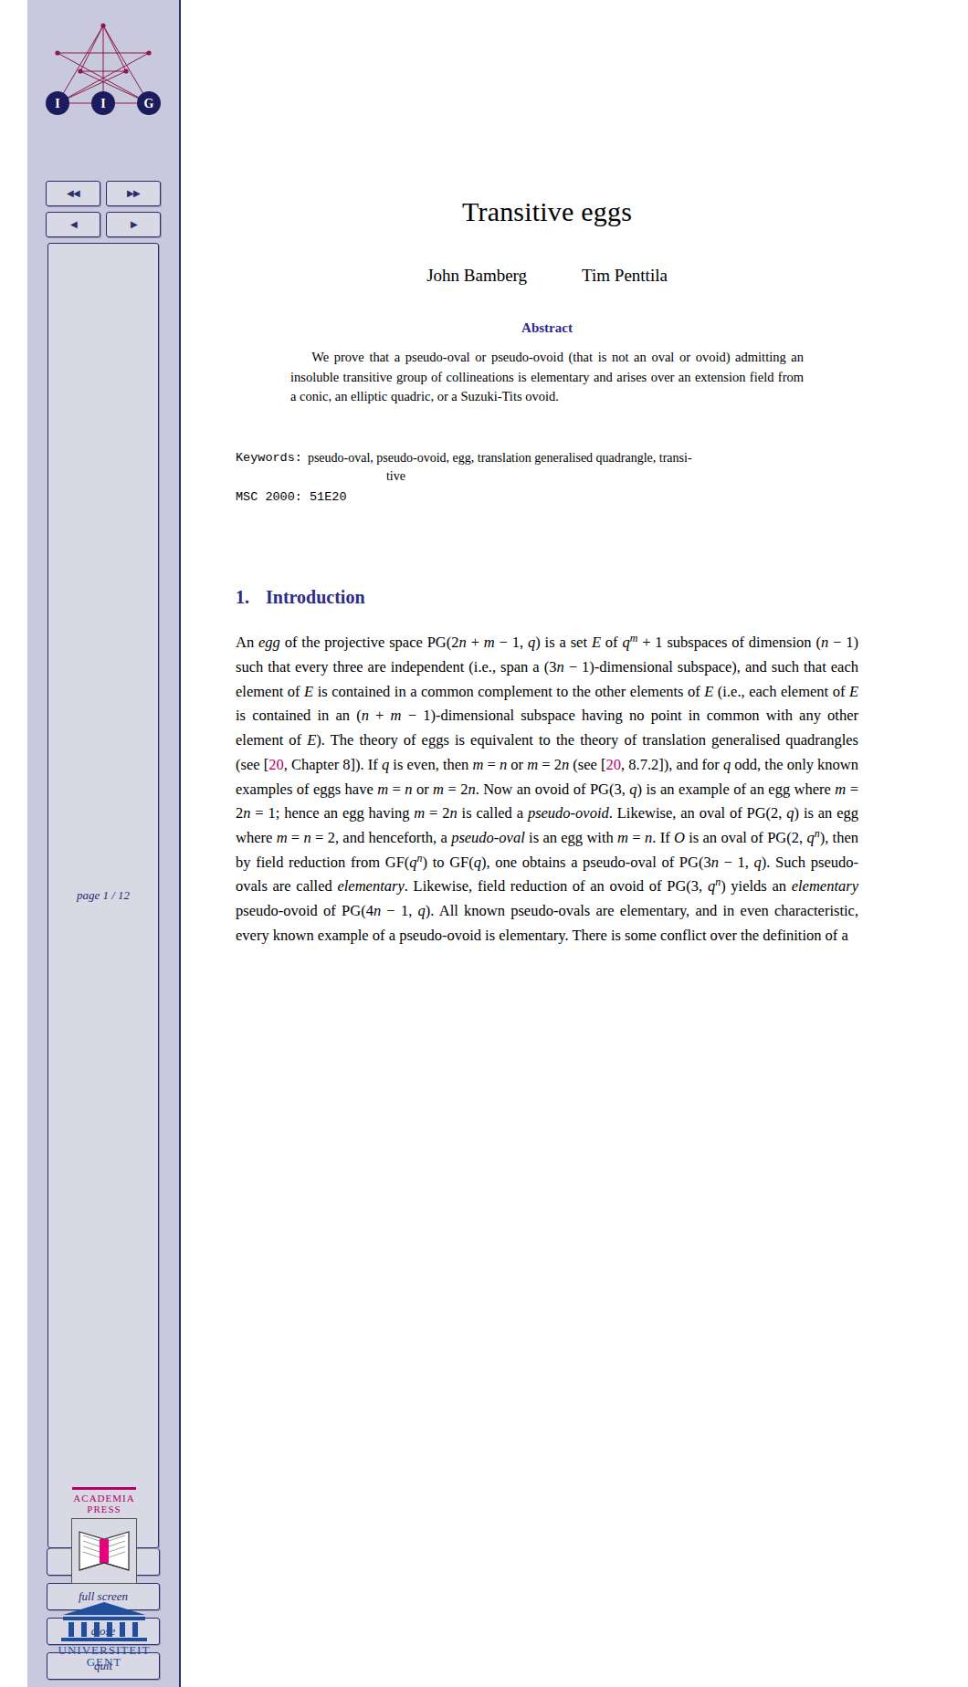I I G
◀◀
▶▶
◀
▶
page 1 / 12
go back
full screen
close
quit
ACADEMIA
PRESS
UNIVERSITEIT
GENT
Transitive eggs
John Bamberg Tim Penttila
Abstract
We prove that a pseudo-oval or pseudo-ovoid (that is not an oval or ovoid) admitting an insoluble transitive group of collineations is elementary and arises over an extension field from a conic, an elliptic quadric, or a Suzuki-Tits ovoid.
Keywords: pseudo-oval, pseudo-ovoid, egg, translation generalised quadrangle, transi-tive
MSC 2000: 51E20
1. Introduction
An egg of the projective space PG(2n + m − 1, q) is a set E of qm + 1 subspaces of dimension (n − 1) such that every three are independent (i.e., span a (3n − 1)-dimensional subspace), and such that each element of E is contained in a common complement to the other elements of E (i.e., each element of E is contained in an (n + m − 1)-dimensional subspace having no point in common with any other element of E). The theory of eggs is equivalent to the theory of translation generalised quadrangles (see [20, Chapter 8]). If q is even, then m = n or m = 2n (see [20, 8.7.2]), and for q odd, the only known examples of eggs have m = n or m = 2n. Now an ovoid of PG(3, q) is an example of an egg where m = 2n = 1; hence an egg having m = 2n is called a pseudo-ovoid. Likewise, an oval of PG(2, q) is an egg where m = n = 2, and henceforth, a pseudo-oval is an egg with m = n. If O is an oval of PG(2, qn), then by field reduction from GF(qn) to GF(q), one obtains a pseudo-oval of PG(3n − 1, q). Such pseudo-ovals are called elementary. Likewise, field reduction of an ovoid of PG(3, qn) yields an elementary pseudo-ovoid of PG(4n − 1, q). All known pseudo-ovals are elementary, and in even characteristic, every known example of a pseudo-ovoid is elementary. There is some conflict over the definition of a